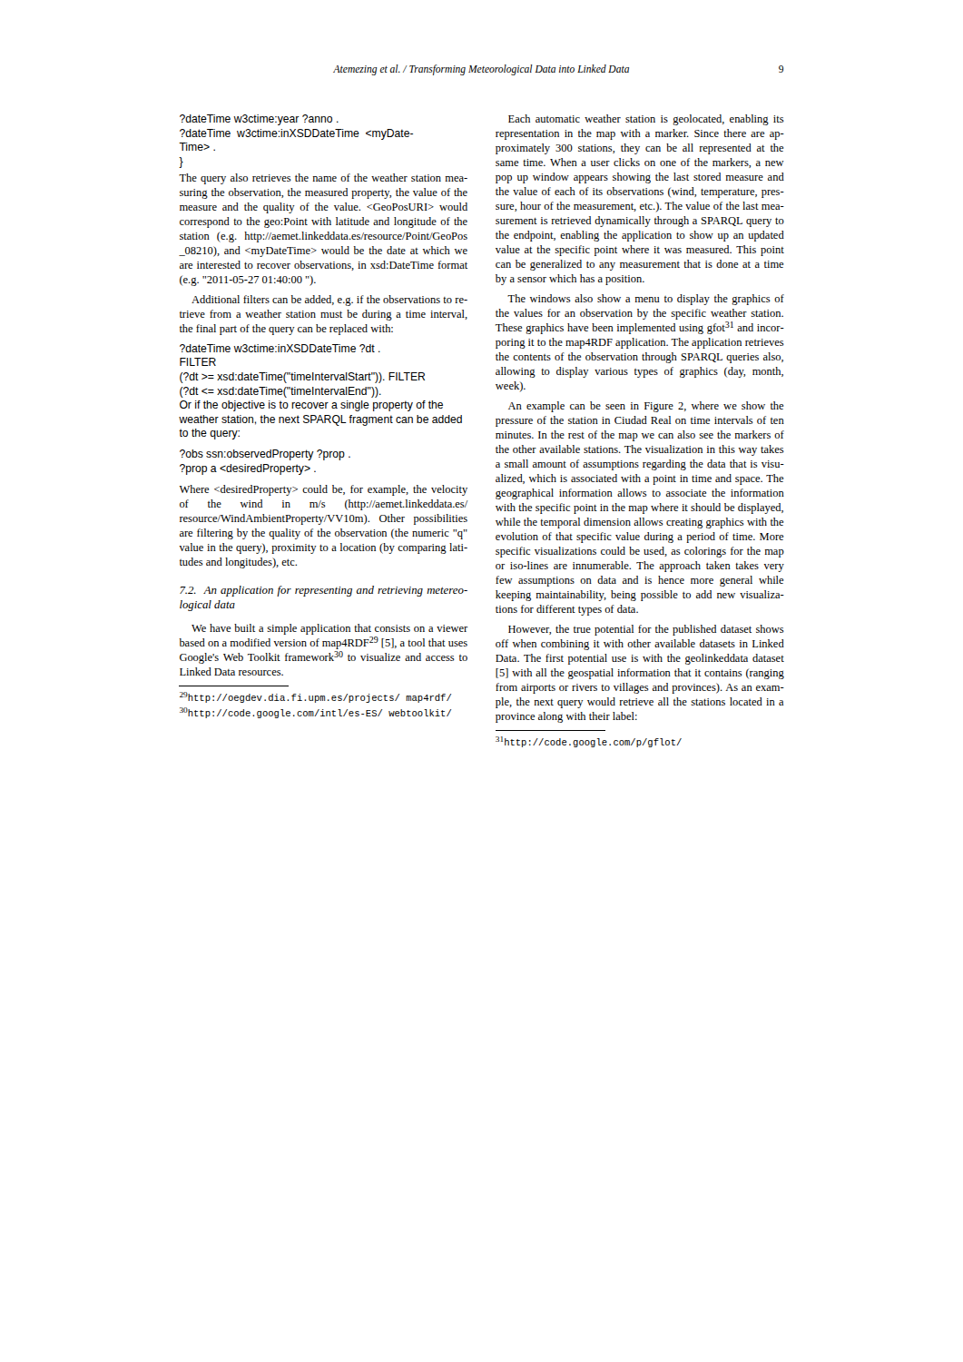Atemezing et al. / Transforming Meteorological Data into Linked Data 9
?dateTime w3ctime:year ?anno .
?dateTime w3ctime:inXSDDateTime <myDate-
Time> .
}
The query also retrieves the name of the weather station measuring the observation, the measured property, the value of the measure and the quality of the value. <GeoPosURI> would correspond to the geo:Point with latitude and longitude of the station (e.g. http://aemet.linkeddata.es/resource/Point/GeoPos _08210), and <myDateTime> would be the date at which we are interested to recover observations, in xsd:DateTime format (e.g. "2011-05-27 01:40:00 ").
Additional filters can be added, e.g. if the observations to retrieve from a weather station must be during a time interval, the final part of the query can be replaced with:
?dateTime w3ctime:inXSDDateTime ?dt .
FILTER
(?dt >= xsd:dateTime("timeIntervalStart")). FILTER
(?dt <= xsd:dateTime("timeIntervalEnd")).
Or if the objective is to recover a single property of the weather station, the next SPARQL fragment can be added to the query:
?obs ssn:observedProperty ?prop .
?prop a <desiredProperty> .
Where <desiredProperty> could be, for example, the velocity of the wind in m/s (http://aemet.linkeddata.es/ resource/WindAmbientProperty/VV10m). Other possibilities are filtering by the quality of the observation (the numeric "q" value in the query), proximity to a location (by comparing latitudes and longitudes), etc.
7.2. An application for representing and retrieving metereological data
We have built a simple application that consists on a viewer based on a modified version of map4RDF29 [5], a tool that uses Google's Web Toolkit framework30 to visualize and access to Linked Data resources.
29 http://oegdev.dia.fi.upm.es/projects/ map4rdf/
30 http://code.google.com/intl/es-ES/ webtoolkit/
Each automatic weather station is geolocated, enabling its representation in the map with a marker. Since there are approximately 300 stations, they can be all represented at the same time. When a user clicks on one of the markers, a new pop up window appears showing the last stored measure and the value of each of its observations (wind, temperature, pressure, hour of the measurement, etc.). The value of the last measurement is retrieved dynamically through a SPARQL query to the endpoint, enabling the application to show up an updated value at the specific point where it was measured. This point can be generalized to any measurement that is done at a time by a sensor which has a position.
The windows also show a menu to display the graphics of the values for an observation by the specific weather station. These graphics have been implemented using gfot31 and incorporing it to the map4RDF application. The application retrieves the contents of the observation through SPARQL queries also, allowing to display various types of graphics (day, month, week).
An example can be seen in Figure 2, where we show the pressure of the station in Ciudad Real on time intervals of ten minutes. In the rest of the map we can also see the markers of the other available stations. The visualization in this way takes a small amount of assumptions regarding the data that is visualized, which is associated with a point in time and space. The geographical information allows to associate the information with the specific point in the map where it should be displayed, while the temporal dimension allows creating graphics with the evolution of that specific value during a period of time. More specific visualizations could be used, as colorings for the map or iso-lines are innumerable. The approach taken takes very few assumptions on data and is hence more general while keeping maintainability, being possible to add new visualizations for different types of data.
However, the true potential for the published dataset shows off when combining it with other available datasets in Linked Data. The first potential use is with the geolinkeddata dataset [5] with all the geospatial information that it contains (ranging from airports or rivers to villages and provinces). As an example, the next query would retrieve all the stations located in a province along with their label:
31 http://code.google.com/p/gflot/